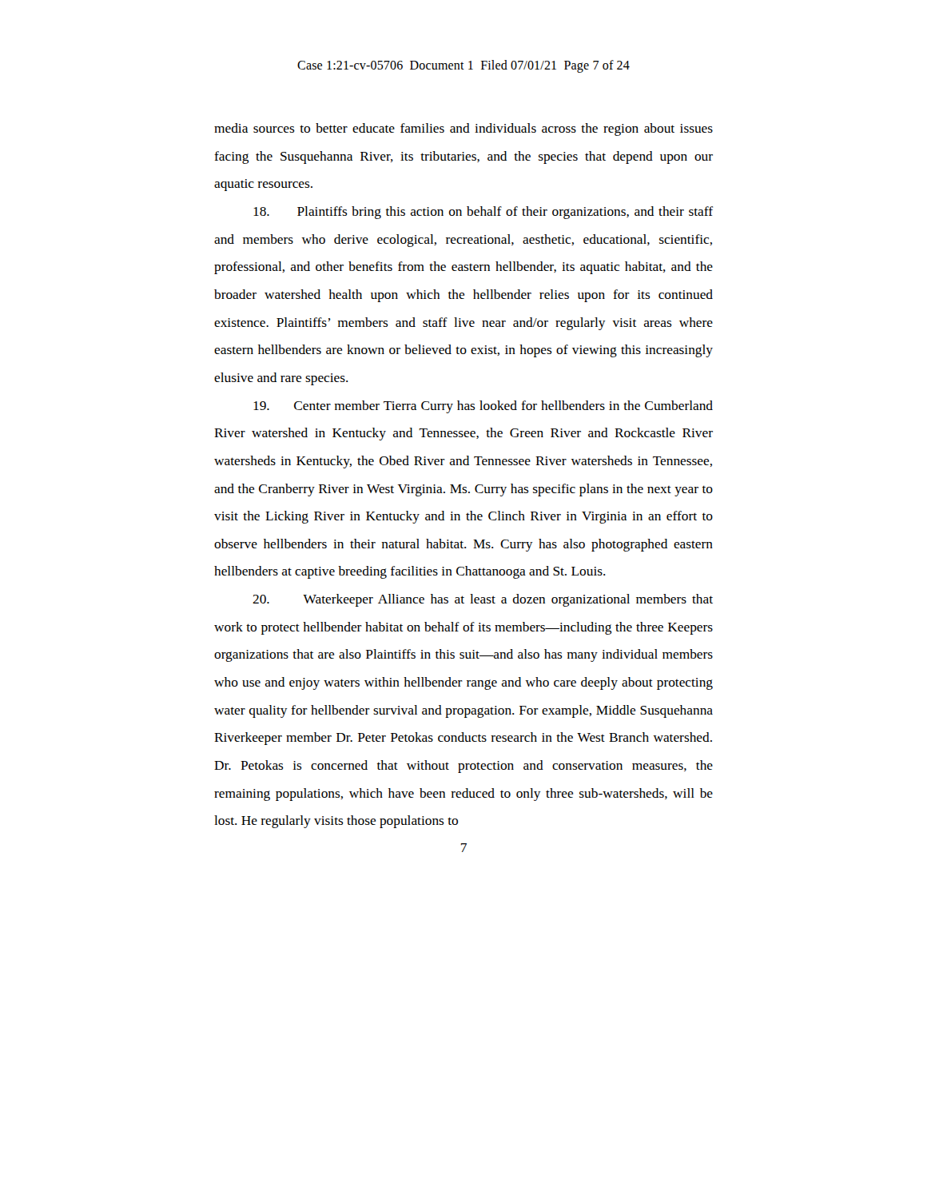Case 1:21-cv-05706 Document 1 Filed 07/01/21 Page 7 of 24
media sources to better educate families and individuals across the region about issues facing the Susquehanna River, its tributaries, and the species that depend upon our aquatic resources.
18. Plaintiffs bring this action on behalf of their organizations, and their staff and members who derive ecological, recreational, aesthetic, educational, scientific, professional, and other benefits from the eastern hellbender, its aquatic habitat, and the broader watershed health upon which the hellbender relies upon for its continued existence. Plaintiffs’ members and staff live near and/or regularly visit areas where eastern hellbenders are known or believed to exist, in hopes of viewing this increasingly elusive and rare species.
19. Center member Tierra Curry has looked for hellbenders in the Cumberland River watershed in Kentucky and Tennessee, the Green River and Rockcastle River watersheds in Kentucky, the Obed River and Tennessee River watersheds in Tennessee, and the Cranberry River in West Virginia. Ms. Curry has specific plans in the next year to visit the Licking River in Kentucky and in the Clinch River in Virginia in an effort to observe hellbenders in their natural habitat. Ms. Curry has also photographed eastern hellbenders at captive breeding facilities in Chattanooga and St. Louis.
20. Waterkeeper Alliance has at least a dozen organizational members that work to protect hellbender habitat on behalf of its members—including the three Keepers organizations that are also Plaintiffs in this suit—and also has many individual members who use and enjoy waters within hellbender range and who care deeply about protecting water quality for hellbender survival and propagation. For example, Middle Susquehanna Riverkeeper member Dr. Peter Petokas conducts research in the West Branch watershed. Dr. Petokas is concerned that without protection and conservation measures, the remaining populations, which have been reduced to only three sub-watersheds, will be lost. He regularly visits those populations to
7